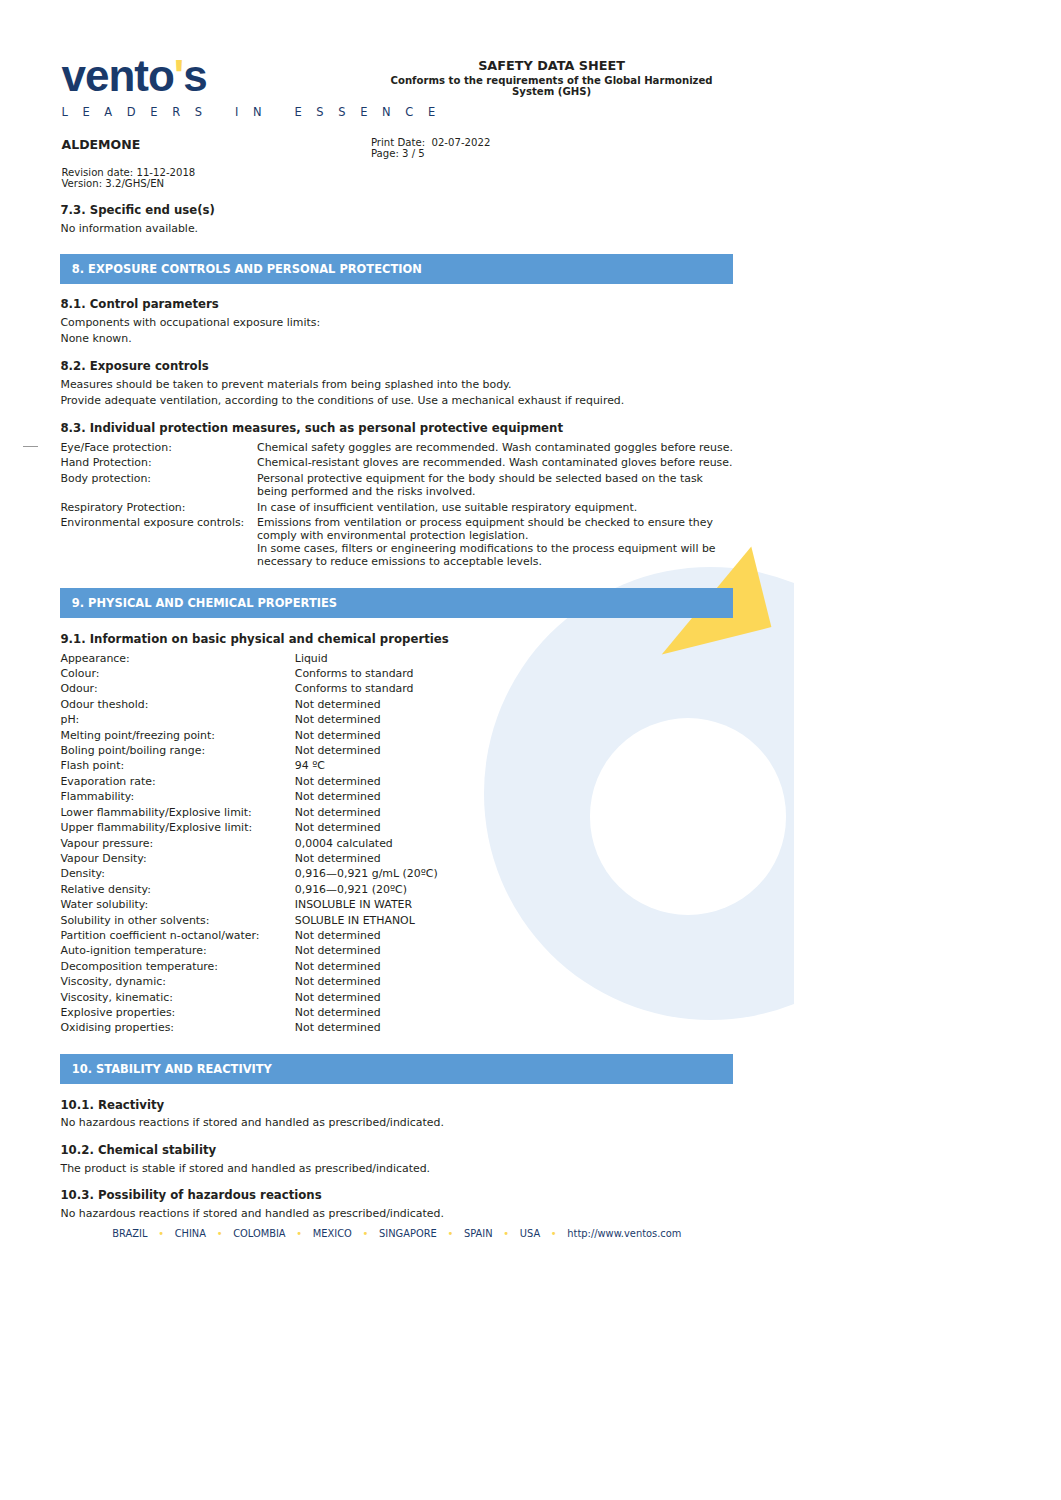| vento ' s L E A D E R S I N E S S E N C E | SAFETY DATA SHEET Conforms to the requirements of the Global Harmonized System (GHS) |
| ALDEMONE Revision date: 11-12-2018 Version: 3.2/GHS/EN | Print Date: 02-07-2022 Page: 3 / 5 |
7.3. Specific end use(s)
No information available.
8. EXPOSURE CONTROLS AND PERSONAL PROTECTION
8.1. Control parameters
Components with occupational exposure limits:
None known.
8.2. Exposure controls
Measures should be taken to prevent materials from being splashed into the body.
Provide adequate ventilation, according to the conditions of use. Use a mechanical exhaust if required.
8.3. Individual protection measures, such as personal protective equipment
| Eye/Face protection: | Chemical safety goggles are recommended. Wash contaminated goggles before reuse. |
| Hand Protection: | Chemical-resistant gloves are recommended. Wash contaminated gloves before reuse. |
| Body protection: | Personal protective equipment for the body should be selected based on the task being performed and the risks involved. |
| Respiratory Protection: | In case of insufficient ventilation, use suitable respiratory equipment. |
| Environmental exposure controls: | Emissions from ventilation or process equipment should be checked to ensure they comply with environmental protection legislation. In some cases, filters or engineering modifications to the process equipment will be necessary to reduce emissions to acceptable levels. |
9. PHYSICAL AND CHEMICAL PROPERTIES
9.1. Information on basic physical and chemical properties
| Appearance: | Liquid |
| Colour: | Conforms to standard |
| Odour: | Conforms to standard |
| Odour theshold: | Not determined |
| pH: | Not determined |
| Melting point/freezing point: | Not determined |
| Boling point/boiling range: | Not determined |
| Flash point: | 94 ºC |
| Evaporation rate: | Not determined |
| Flammability: | Not determined |
| Lower flammability/Explosive limit: | Not determined |
| Upper flammability/Explosive limit: | Not determined |
| Vapour pressure: | 0,0004 calculated |
| Vapour Density: | Not determined |
| Density: | 0,916—0,921 g/mL (20ºC) |
| Relative density: | 0,916—0,921 (20ºC) |
| Water solubility: | INSOLUBLE IN WATER |
| Solubility in other solvents: | SOLUBLE IN ETHANOL |
| Partition coefficient n-octanol/water: | Not determined |
| Auto-ignition temperature: | Not determined |
| Decomposition temperature: | Not determined |
| Viscosity, dynamic: | Not determined |
| Viscosity, kinematic: | Not determined |
| Explosive properties: | Not determined |
| Oxidising properties: | Not determined |
10. STABILITY AND REACTIVITY
10.1. Reactivity
No hazardous reactions if stored and handled as prescribed/indicated.
10.2. Chemical stability
The product is stable if stored and handled as prescribed/indicated.
10.3. Possibility of hazardous reactions
No hazardous reactions if stored and handled as prescribed/indicated.
BRAZIL • CHINA • COLOMBIA • MEXICO • SINGAPORE • SPAIN • USA • http://www.ventos.com